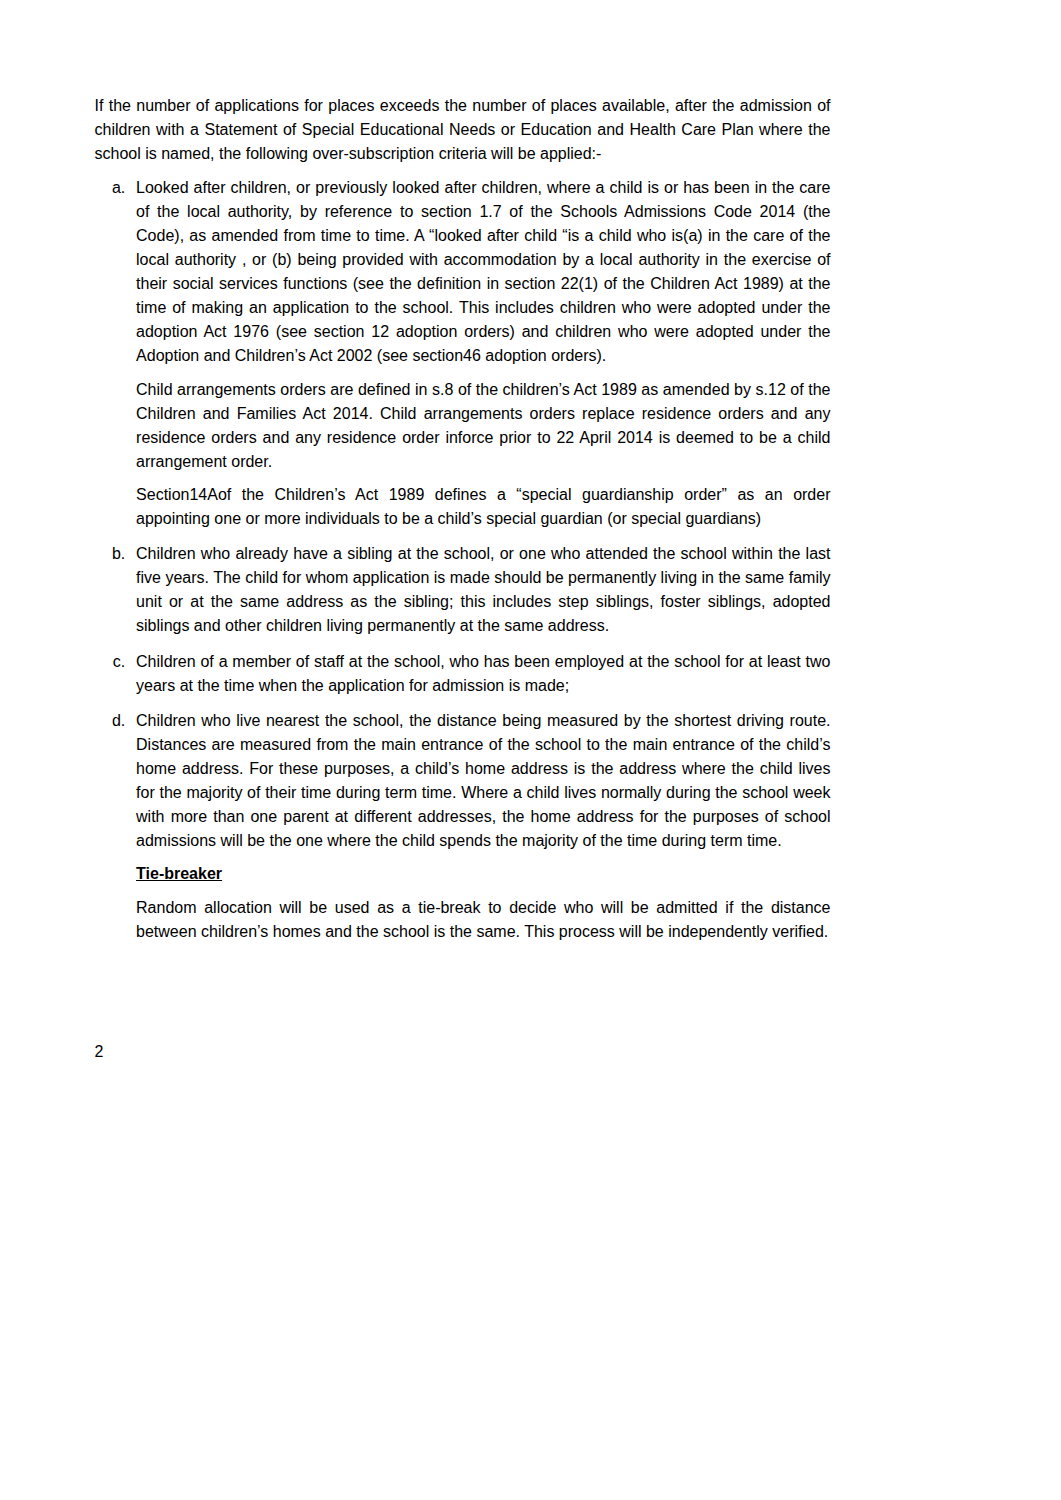If the number of applications for places exceeds the number of places available, after the admission of children with a Statement of Special Educational Needs or Education and Health Care Plan where the school is named, the following over-subscription criteria will be applied:-
Looked after children, or previously looked after children, where a child is or has been in the care of the local authority, by reference to section 1.7 of the Schools Admissions Code 2014 (the Code), as amended from time to time. A “looked after child “is a child who is(a) in the care of the local authority , or (b) being provided with accommodation by a local authority in the exercise of their social services functions (see the definition in section 22(1) of the Children Act 1989) at the time of making an application to the school. This includes children who were adopted under the adoption Act 1976 (see section 12 adoption orders) and children who were adopted under the Adoption and Children’s Act 2002 (see section46 adoption orders).
Child arrangements orders are defined in s.8 of the children’s Act 1989 as amended by s.12 of the Children and Families Act 2014. Child arrangements orders replace residence orders and any residence orders and any residence order inforce prior to 22 April 2014 is deemed to be a child arrangement order.
Section14Aof the Children’s Act 1989 defines a “special guardianship order” as an order appointing one or more individuals to be a child’s special guardian (or special guardians)
Children who already have a sibling at the school, or one who attended the school within the last five years. The child for whom application is made should be permanently living in the same family unit or at the same address as the sibling; this includes step siblings, foster siblings, adopted siblings and other children living permanently at the same address.
Children of a member of staff at the school, who has been employed at the school for at least two years at the time when the application for admission is made;
Children who live nearest the school, the distance being measured by the shortest driving route. Distances are measured from the main entrance of the school to the main entrance of the child’s home address. For these purposes, a child’s home address is the address where the child lives for the majority of their time during term time. Where a child lives normally during the school week with more than one parent at different addresses, the home address for the purposes of school admissions will be the one where the child spends the majority of the time during term time.
Tie-breaker
Random allocation will be used as a tie-break to decide who will be admitted if the distance between children’s homes and the school is the same. This process will be independently verified.
2